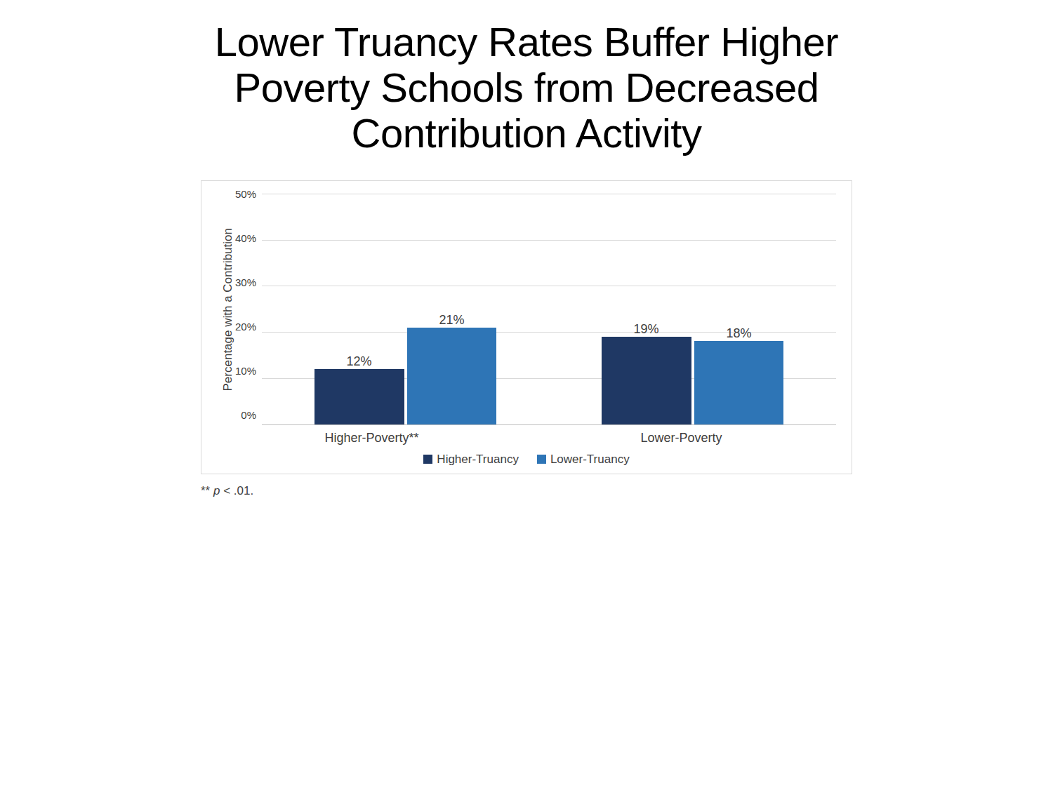Lower Truancy Rates Buffer Higher Poverty Schools from Decreased Contribution Activity
Percentage with a Contribution
50% 40% 30% 20% 10% 0%
12%
21%
19%
18%
Higher-Poverty**
Lower-Poverty
Higher-Truancy Lower-Truancy
** p < .01.